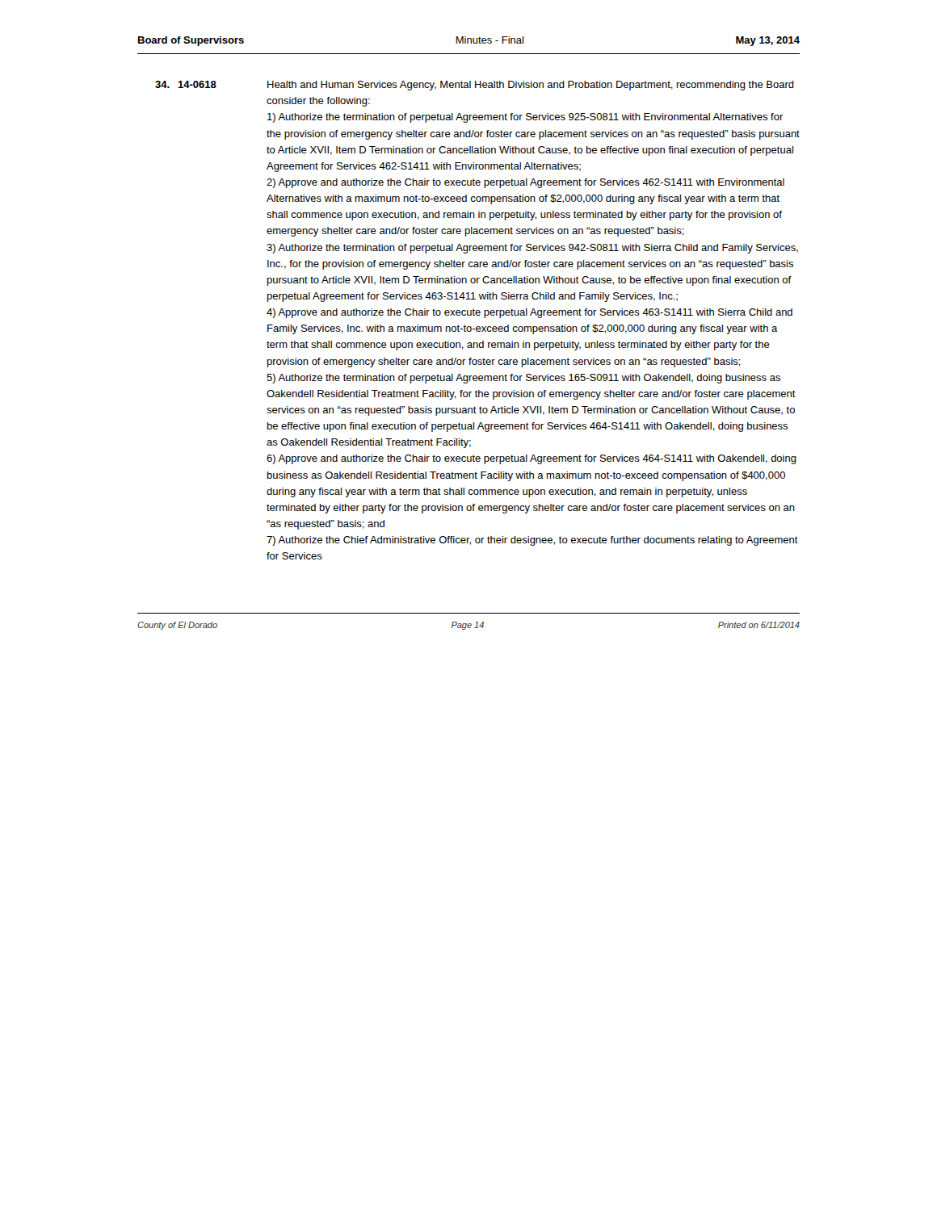Board of Supervisors
Minutes - Final
May 13, 2014
34.
14-0618
Health and Human Services Agency, Mental Health Division and Probation Department, recommending the Board consider the following:
1) Authorize the termination of perpetual Agreement for Services 925-S0811 with Environmental Alternatives for the provision of emergency shelter care and/or foster care placement services on an “as requested” basis pursuant to Article XVII, Item D Termination or Cancellation Without Cause, to be effective upon final execution of perpetual Agreement for Services 462-S1411 with Environmental Alternatives;
2) Approve and authorize the Chair to execute perpetual Agreement for Services 462-S1411 with Environmental Alternatives with a maximum not-to-exceed compensation of $2,000,000 during any fiscal year with a term that shall commence upon execution, and remain in perpetuity, unless terminated by either party for the provision of emergency shelter care and/or foster care placement services on an “as requested” basis;
3) Authorize the termination of perpetual Agreement for Services 942-S0811 with Sierra Child and Family Services, Inc., for the provision of emergency shelter care and/or foster care placement services on an “as requested” basis pursuant to Article XVII, Item D Termination or Cancellation Without Cause, to be effective upon final execution of perpetual Agreement for Services 463-S1411 with Sierra Child and Family Services, Inc.;
4) Approve and authorize the Chair to execute perpetual Agreement for Services 463-S1411 with Sierra Child and Family Services, Inc. with a maximum not-to-exceed compensation of $2,000,000 during any fiscal year with a term that shall commence upon execution, and remain in perpetuity, unless terminated by either party for the provision of emergency shelter care and/or foster care placement services on an “as requested” basis;
5) Authorize the termination of perpetual Agreement for Services 165-S0911 with Oakendell, doing business as Oakendell Residential Treatment Facility, for the provision of emergency shelter care and/or foster care placement services on an “as requested” basis pursuant to Article XVII, Item D Termination or Cancellation Without Cause, to be effective upon final execution of perpetual Agreement for Services 464-S1411 with Oakendell, doing business as Oakendell Residential Treatment Facility;
6) Approve and authorize the Chair to execute perpetual Agreement for Services 464-S1411 with Oakendell, doing business as Oakendell Residential Treatment Facility with a maximum not-to-exceed compensation of $400,000 during any fiscal year with a term that shall commence upon execution, and remain in perpetuity, unless terminated by either party for the provision of emergency shelter care and/or foster care placement services on an “as requested” basis; and
7) Authorize the Chief Administrative Officer, or their designee, to execute further documents relating to Agreement for Services
County of El Dorado
Page 14
Printed on 6/11/2014